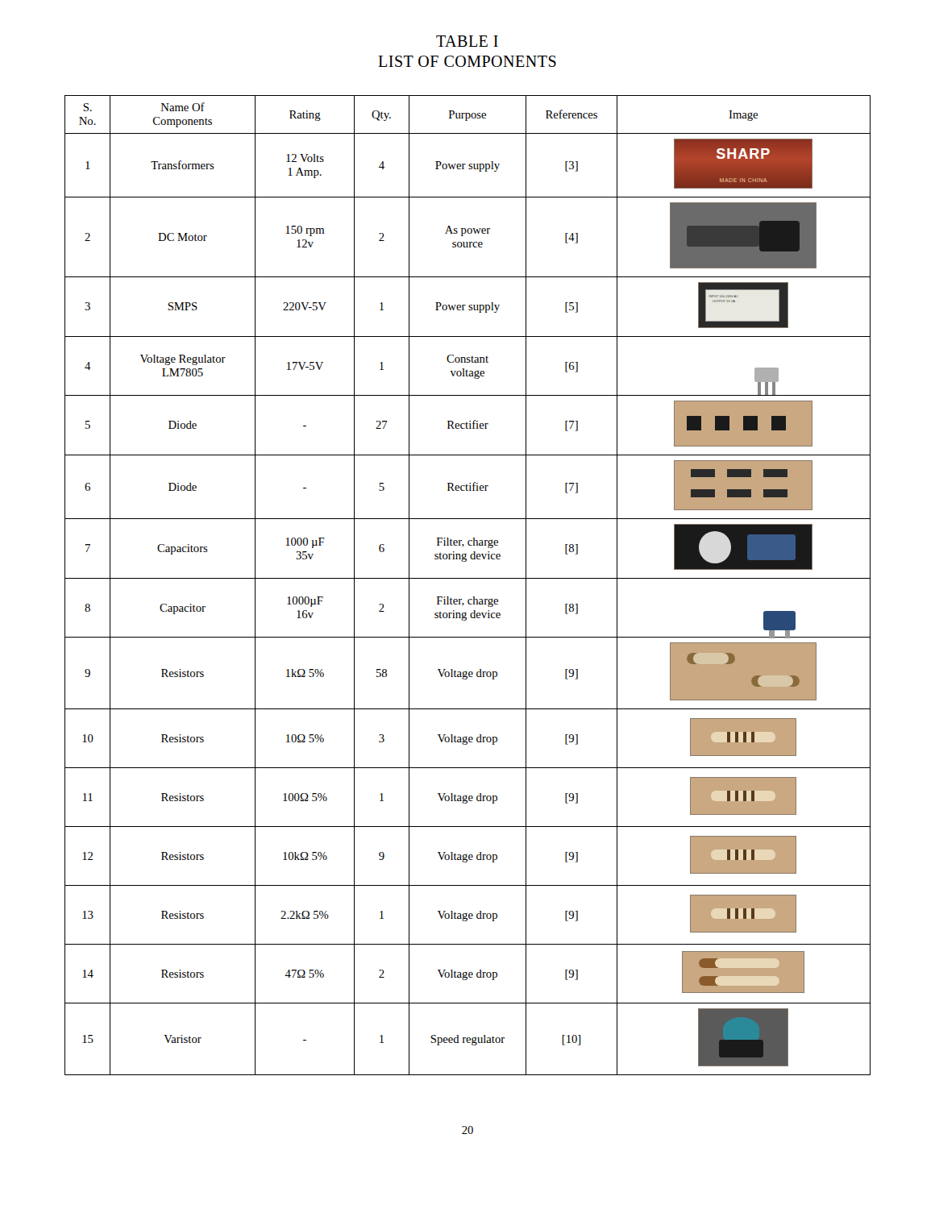TABLE I
LIST OF COMPONENTS
| S. No. | Name Of Components | Rating | Qty. | Purpose | References | Image |
| --- | --- | --- | --- | --- | --- | --- |
| 1 | Transformers | 12 Volts 1 Amp. | 4 | Power supply | [3] | |
| 2 | DC Motor | 150 rpm 12v | 2 | As power source | [4] | |
| 3 | SMPS | 220V-5V | 1 | Power supply | [5] | |
| 4 | Voltage Regulator LM7805 | 17V-5V | 1 | Constant voltage | [6] | |
| 5 | Diode | - | 27 | Rectifier | [7] | |
| 6 | Diode | - | 5 | Rectifier | [7] | |
| 7 | Capacitors | 1000 µF 35v | 6 | Filter, charge storing device | [8] | |
| 8 | Capacitor | 1000µF 16v | 2 | Filter, charge storing device | [8] | |
| 9 | Resistors | 1kΩ 5% | 58 | Voltage drop | [9] | |
| 10 | Resistors | 10Ω 5% | 3 | Voltage drop | [9] | |
| 11 | Resistors | 100Ω 5% | 1 | Voltage drop | [9] | |
| 12 | Resistors | 10kΩ 5% | 9 | Voltage drop | [9] | |
| 13 | Resistors | 2.2kΩ 5% | 1 | Voltage drop | [9] | |
| 14 | Resistors | 47Ω 5% | 2 | Voltage drop | [9] | |
| 15 | Varistor | - | 1 | Speed regulator | [10] | |
20